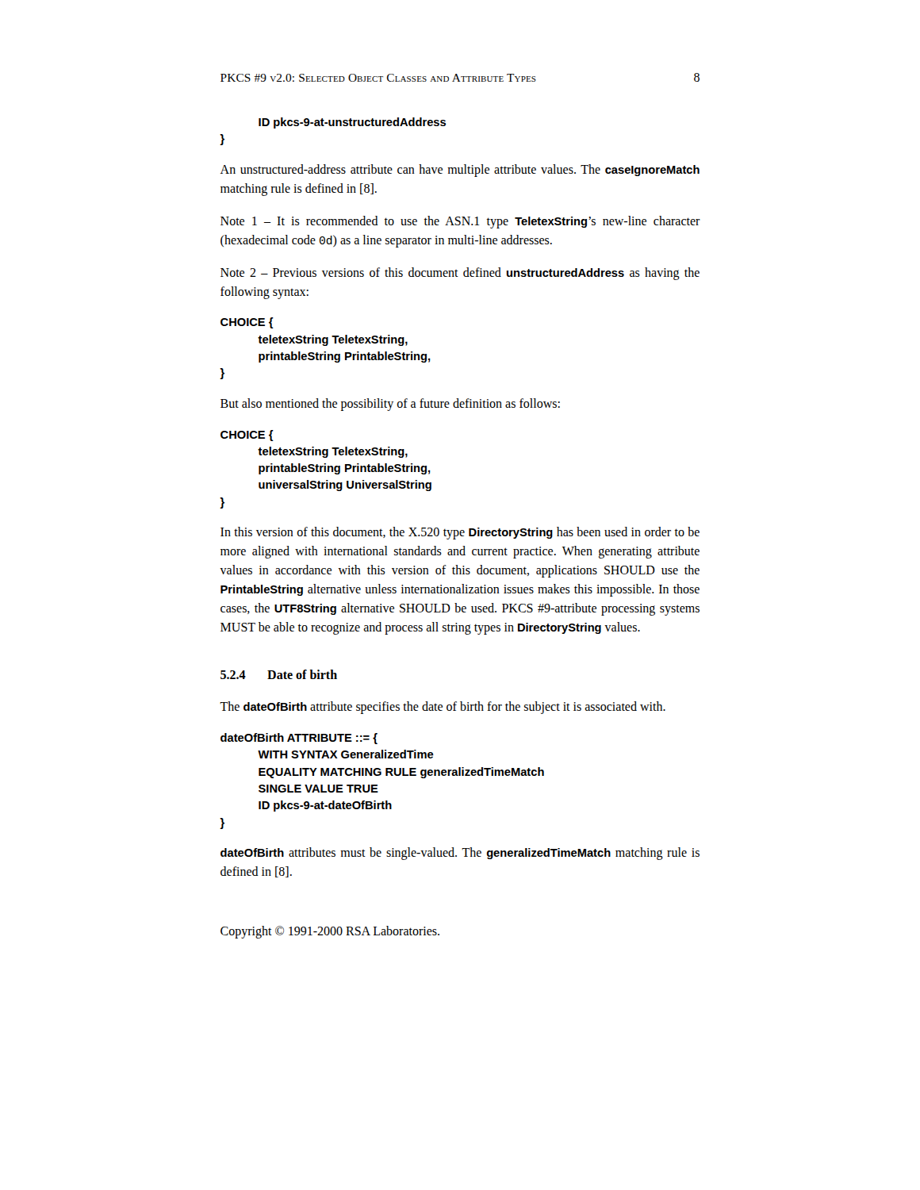PKCS #9 v2.0: Selected Object Classes and Attribute Types 8
ID pkcs-9-at-unstructuredAddress
}
An unstructured-address attribute can have multiple attribute values. The caseIgnoreMatch matching rule is defined in [8].
Note 1 – It is recommended to use the ASN.1 type TeletexString’s new-line character (hexadecimal code 0d) as a line separator in multi-line addresses.
Note 2 – Previous versions of this document defined unstructuredAddress as having the following syntax:
CHOICE {
teletexString TeletexString,
printableString PrintableString,
}
But also mentioned the possibility of a future definition as follows:
CHOICE {
teletexString TeletexString,
printableString PrintableString,
universalString UniversalString
}
In this version of this document, the X.520 type DirectoryString has been used in order to be more aligned with international standards and current practice. When generating attribute values in accordance with this version of this document, applications SHOULD use the PrintableString alternative unless internationalization issues makes this impossible. In those cases, the UTF8String alternative SHOULD be used. PKCS #9-attribute processing systems MUST be able to recognize and process all string types in DirectoryString values.
5.2.4 Date of birth
The dateOfBirth attribute specifies the date of birth for the subject it is associated with.
dateOfBirth ATTRIBUTE ::= {
WITH SYNTAX GeneralizedTime
EQUALITY MATCHING RULE generalizedTimeMatch
SINGLE VALUE TRUE
ID pkcs-9-at-dateOfBirth
}
dateOfBirth attributes must be single-valued. The generalizedTimeMatch matching rule is defined in [8].
Copyright © 1991-2000 RSA Laboratories.